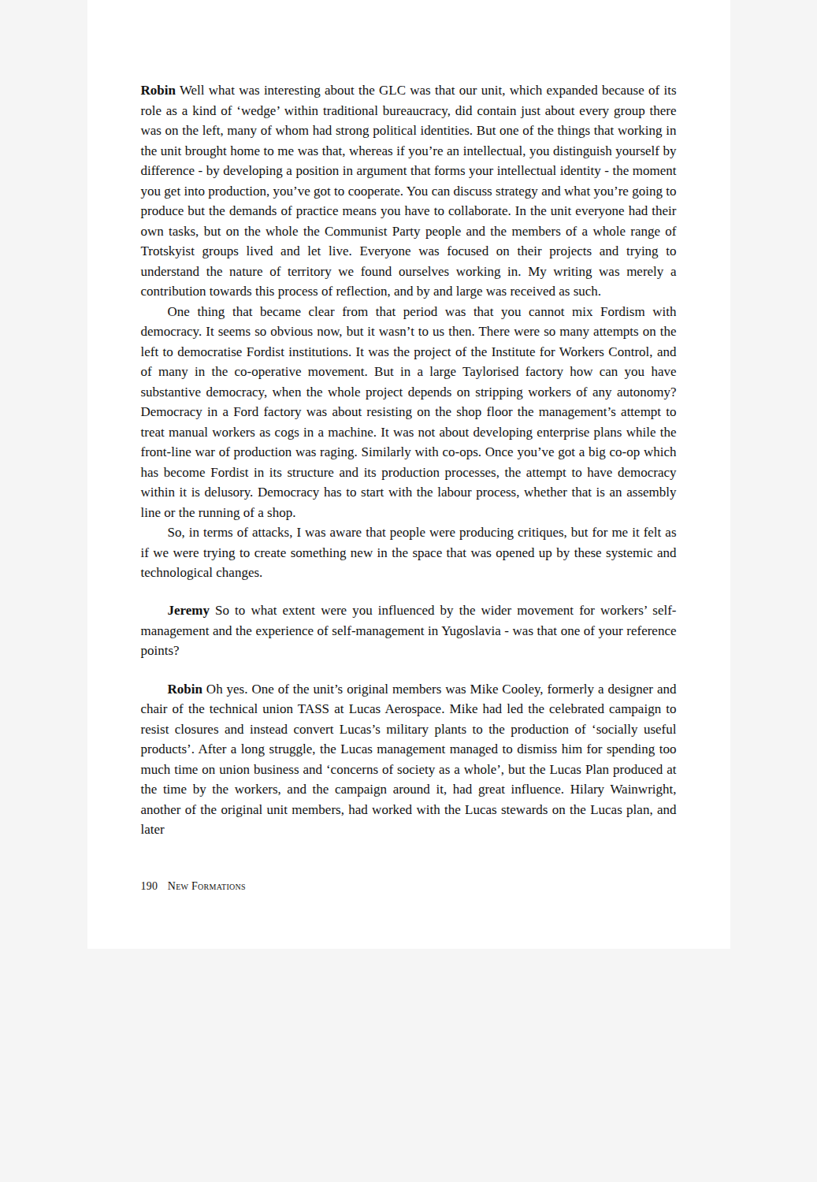Robin Well what was interesting about the GLC was that our unit, which expanded because of its role as a kind of ‘wedge’ within traditional bureaucracy, did contain just about every group there was on the left, many of whom had strong political identities. But one of the things that working in the unit brought home to me was that, whereas if you’re an intellectual, you distinguish yourself by difference - by developing a position in argument that forms your intellectual identity - the moment you get into production, you’ve got to cooperate. You can discuss strategy and what you’re going to produce but the demands of practice means you have to collaborate. In the unit everyone had their own tasks, but on the whole the Communist Party people and the members of a whole range of Trotskyist groups lived and let live. Everyone was focused on their projects and trying to understand the nature of territory we found ourselves working in. My writing was merely a contribution towards this process of reflection, and by and large was received as such.
One thing that became clear from that period was that you cannot mix Fordism with democracy. It seems so obvious now, but it wasn’t to us then. There were so many attempts on the left to democratise Fordist institutions. It was the project of the Institute for Workers Control, and of many in the co-operative movement. But in a large Taylorised factory how can you have substantive democracy, when the whole project depends on stripping workers of any autonomy? Democracy in a Ford factory was about resisting on the shop floor the management’s attempt to treat manual workers as cogs in a machine. It was not about developing enterprise plans while the front-line war of production was raging. Similarly with co-ops. Once you’ve got a big co-op which has become Fordist in its structure and its production processes, the attempt to have democracy within it is delusory. Democracy has to start with the labour process, whether that is an assembly line or the running of a shop.
So, in terms of attacks, I was aware that people were producing critiques, but for me it felt as if we were trying to create something new in the space that was opened up by these systemic and technological changes.
Jeremy So to what extent were you influenced by the wider movement for workers’ self-management and the experience of self-management in Yugoslavia - was that one of your reference points?
Robin Oh yes. One of the unit’s original members was Mike Cooley, formerly a designer and chair of the technical union TASS at Lucas Aerospace. Mike had led the celebrated campaign to resist closures and instead convert Lucas’s military plants to the production of ‘socially useful products’. After a long struggle, the Lucas management managed to dismiss him for spending too much time on union business and ‘concerns of society as a whole’, but the Lucas Plan produced at the time by the workers, and the campaign around it, had great influence. Hilary Wainwright, another of the original unit members, had worked with the Lucas stewards on the Lucas plan, and later
190 New Formations